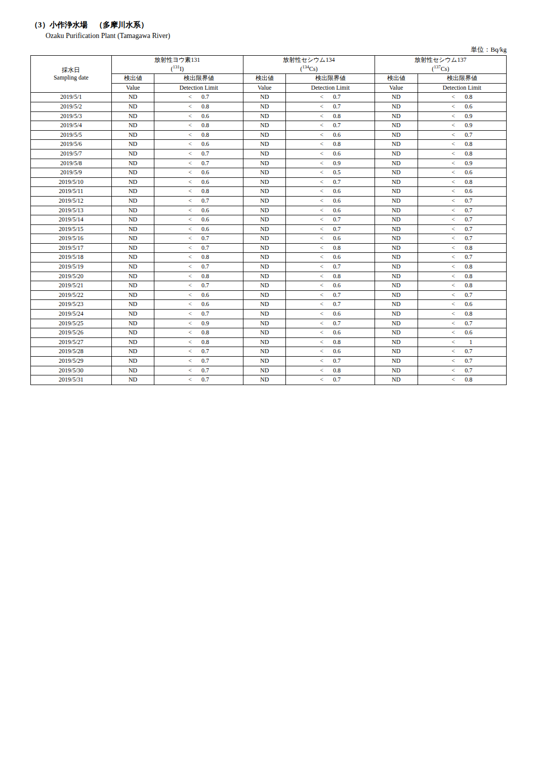（3）小作浄水場　（多摩川水系）
Ozaku Purification Plant (Tamagawa River)
単位：Bq/kg
| 採水日 Sampling date | 放射性ヨウ素131 ( 131 I) | 放射性セシウム134 ( 134 Cs) | 放射性セシウム137 ( 137 Cs) |
| --- | --- | --- | --- |
| 検出値 | 検出限界値 | 検出値 | 検出限界値 | 検出値 | 検出限界値 |
| Value | Detection Limit | Value | Detection Limit | Value | Detection Limit |
| 2019/5/1 | ND | < 0.7 | ND | < 0.7 | ND | < 0.8 |
| 2019/5/2 | ND | < 0.8 | ND | < 0.7 | ND | < 0.6 |
| 2019/5/3 | ND | < 0.6 | ND | < 0.8 | ND | < 0.9 |
| 2019/5/4 | ND | < 0.8 | ND | < 0.7 | ND | < 0.9 |
| 2019/5/5 | ND | < 0.8 | ND | < 0.6 | ND | < 0.7 |
| 2019/5/6 | ND | < 0.6 | ND | < 0.8 | ND | < 0.8 |
| 2019/5/7 | ND | < 0.7 | ND | < 0.6 | ND | < 0.8 |
| 2019/5/8 | ND | < 0.7 | ND | < 0.9 | ND | < 0.9 |
| 2019/5/9 | ND | < 0.6 | ND | < 0.5 | ND | < 0.6 |
| 2019/5/10 | ND | < 0.6 | ND | < 0.7 | ND | < 0.8 |
| 2019/5/11 | ND | < 0.8 | ND | < 0.6 | ND | < 0.6 |
| 2019/5/12 | ND | < 0.7 | ND | < 0.6 | ND | < 0.7 |
| 2019/5/13 | ND | < 0.6 | ND | < 0.6 | ND | < 0.7 |
| 2019/5/14 | ND | < 0.6 | ND | < 0.7 | ND | < 0.7 |
| 2019/5/15 | ND | < 0.6 | ND | < 0.7 | ND | < 0.7 |
| 2019/5/16 | ND | < 0.7 | ND | < 0.6 | ND | < 0.7 |
| 2019/5/17 | ND | < 0.7 | ND | < 0.8 | ND | < 0.8 |
| 2019/5/18 | ND | < 0.8 | ND | < 0.6 | ND | < 0.7 |
| 2019/5/19 | ND | < 0.7 | ND | < 0.7 | ND | < 0.8 |
| 2019/5/20 | ND | < 0.8 | ND | < 0.8 | ND | < 0.8 |
| 2019/5/21 | ND | < 0.7 | ND | < 0.6 | ND | < 0.8 |
| 2019/5/22 | ND | < 0.6 | ND | < 0.7 | ND | < 0.7 |
| 2019/5/23 | ND | < 0.6 | ND | < 0.7 | ND | < 0.6 |
| 2019/5/24 | ND | < 0.7 | ND | < 0.6 | ND | < 0.8 |
| 2019/5/25 | ND | < 0.9 | ND | < 0.7 | ND | < 0.7 |
| 2019/5/26 | ND | < 0.8 | ND | < 0.6 | ND | < 0.6 |
| 2019/5/27 | ND | < 0.8 | ND | < 0.8 | ND | < 1 |
| 2019/5/28 | ND | < 0.7 | ND | < 0.6 | ND | < 0.7 |
| 2019/5/29 | ND | < 0.7 | ND | < 0.7 | ND | < 0.7 |
| 2019/5/30 | ND | < 0.7 | ND | < 0.8 | ND | < 0.7 |
| 2019/5/31 | ND | < 0.7 | ND | < 0.7 | ND | < 0.8 |